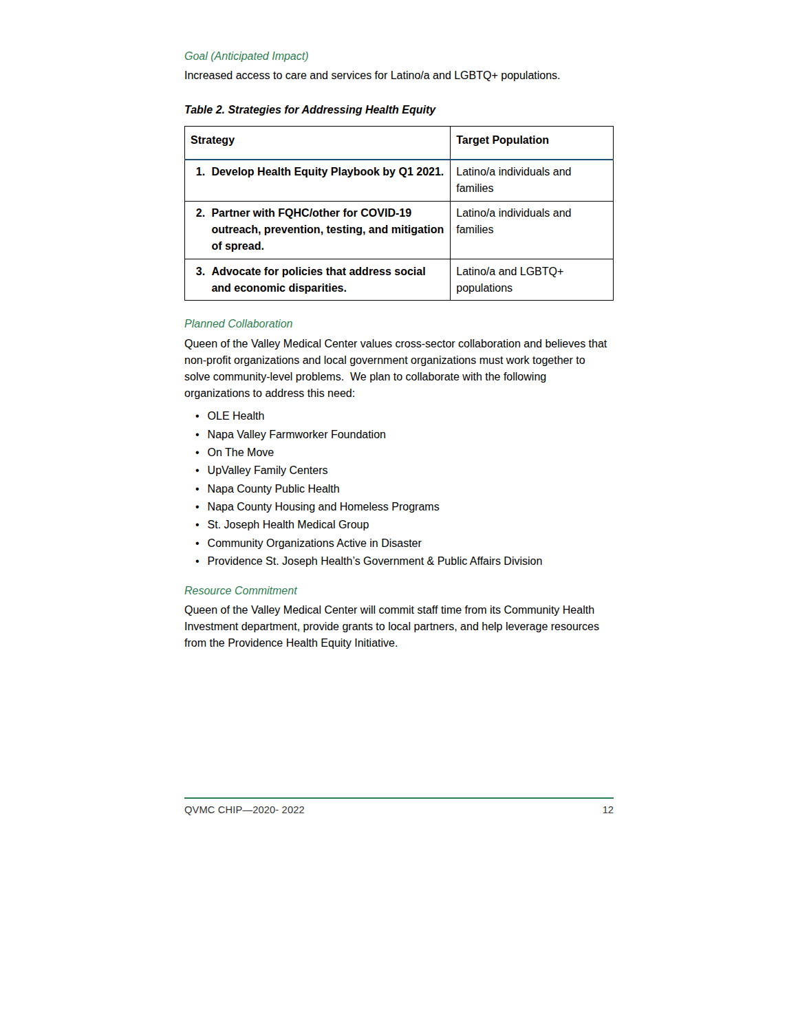Goal (Anticipated Impact)
Increased access to care and services for Latino/a and LGBTQ+ populations.
Table 2. Strategies for Addressing Health Equity
| Strategy | Target Population |
| --- | --- |
| Develop Health Equity Playbook by Q1 2021. | Latino/a individuals and families |
| Partner with FQHC/other for COVID-19 outreach, prevention, testing, and mitigation of spread. | Latino/a individuals and families |
| Advocate for policies that address social and economic disparities. | Latino/a and LGBTQ+ populations |
Planned Collaboration
Queen of the Valley Medical Center values cross-sector collaboration and believes that non-profit organizations and local government organizations must work together to solve community-level problems. We plan to collaborate with the following organizations to address this need:
OLE Health
Napa Valley Farmworker Foundation
On The Move
UpValley Family Centers
Napa County Public Health
Napa County Housing and Homeless Programs
St. Joseph Health Medical Group
Community Organizations Active in Disaster
Providence St. Joseph Health’s Government & Public Affairs Division
Resource Commitment
Queen of the Valley Medical Center will commit staff time from its Community Health Investment department, provide grants to local partners, and help leverage resources from the Providence Health Equity Initiative.
QVMC CHIP—2020- 2022 12